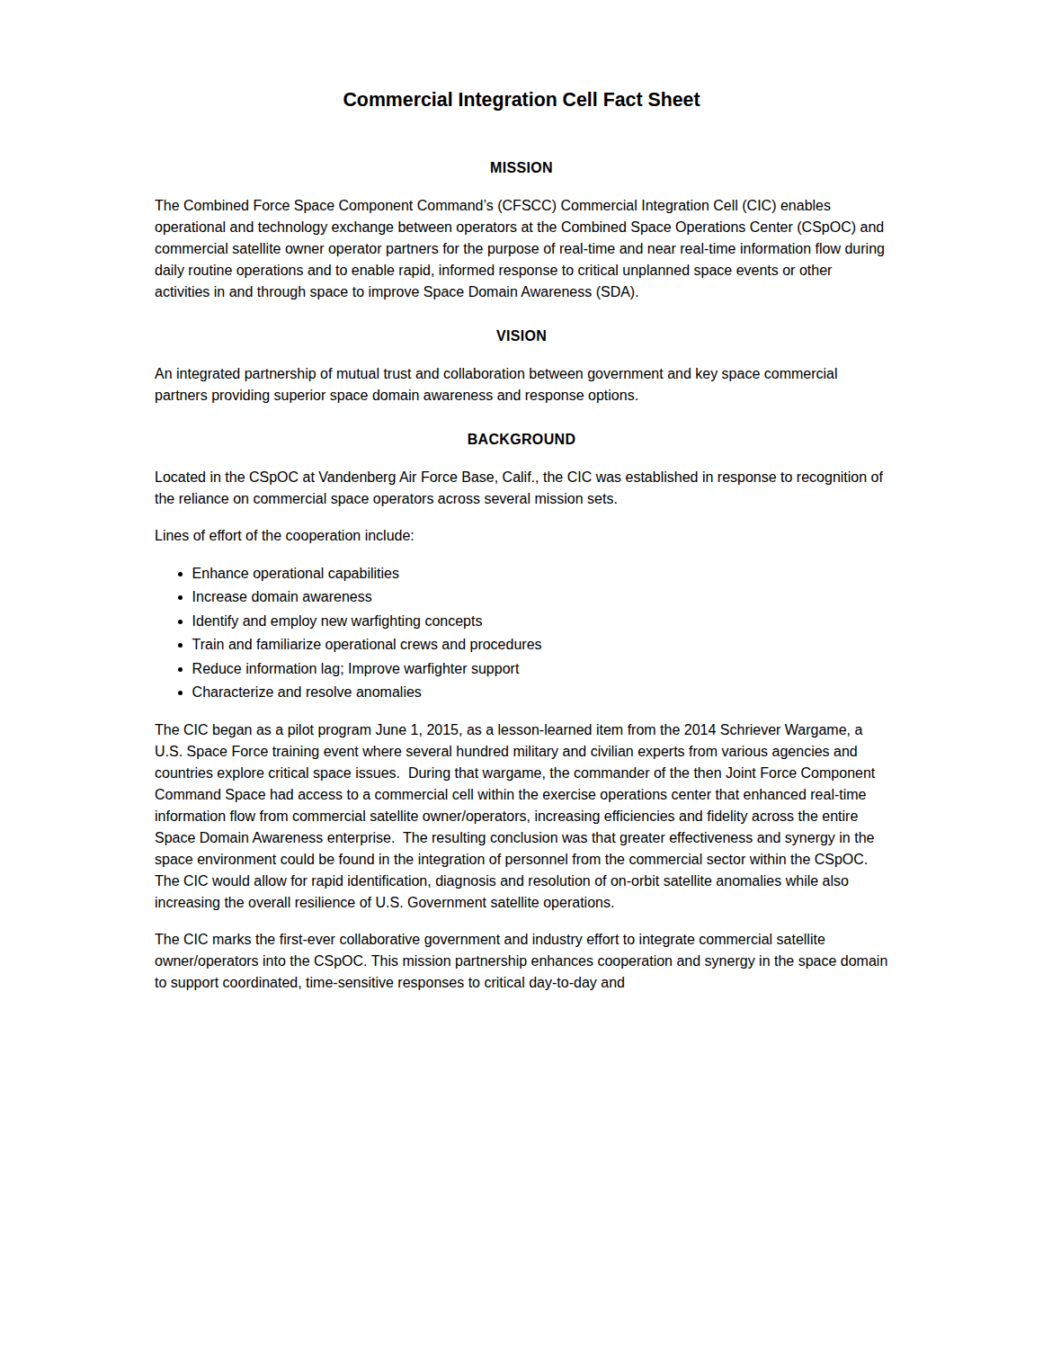Commercial Integration Cell Fact Sheet
MISSION
The Combined Force Space Component Command’s (CFSCC) Commercial Integration Cell (CIC) enables operational and technology exchange between operators at the Combined Space Operations Center (CSpOC) and commercial satellite owner operator partners for the purpose of real-time and near real-time information flow during daily routine operations and to enable rapid, informed response to critical unplanned space events or other activities in and through space to improve Space Domain Awareness (SDA).
VISION
An integrated partnership of mutual trust and collaboration between government and key space commercial partners providing superior space domain awareness and response options.
BACKGROUND
Located in the CSpOC at Vandenberg Air Force Base, Calif., the CIC was established in response to recognition of the reliance on commercial space operators across several mission sets.
Lines of effort of the cooperation include:
Enhance operational capabilities
Increase domain awareness
Identify and employ new warfighting concepts
Train and familiarize operational crews and procedures
Reduce information lag; Improve warfighter support
Characterize and resolve anomalies
The CIC began as a pilot program June 1, 2015, as a lesson-learned item from the 2014 Schriever Wargame, a U.S. Space Force training event where several hundred military and civilian experts from various agencies and countries explore critical space issues. During that wargame, the commander of the then Joint Force Component Command Space had access to a commercial cell within the exercise operations center that enhanced real-time information flow from commercial satellite owner/operators, increasing efficiencies and fidelity across the entire Space Domain Awareness enterprise. The resulting conclusion was that greater effectiveness and synergy in the space environment could be found in the integration of personnel from the commercial sector within the CSpOC. The CIC would allow for rapid identification, diagnosis and resolution of on-orbit satellite anomalies while also increasing the overall resilience of U.S. Government satellite operations.
The CIC marks the first-ever collaborative government and industry effort to integrate commercial satellite owner/operators into the CSpOC. This mission partnership enhances cooperation and synergy in the space domain to support coordinated, time-sensitive responses to critical day-to-day and